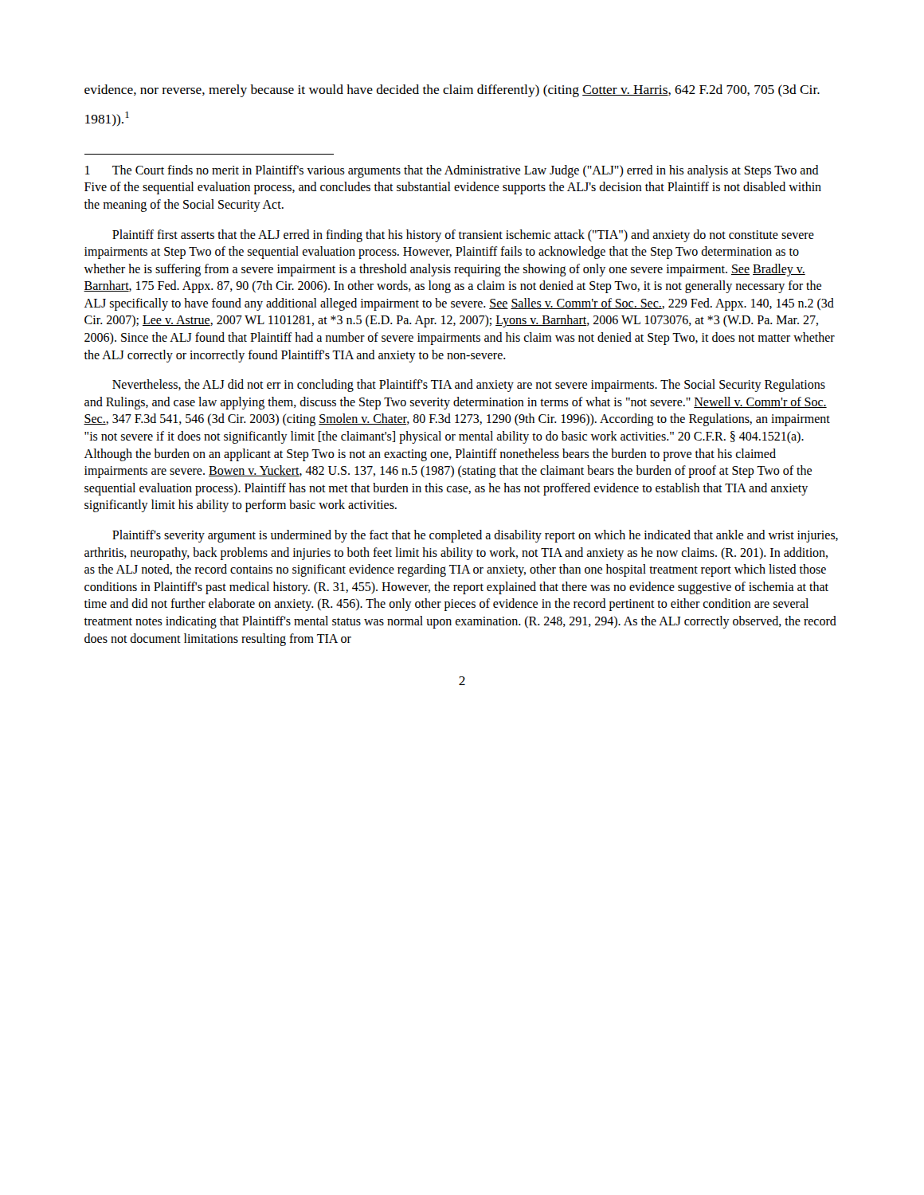evidence, nor reverse, merely because it would have decided the claim differently) (citing Cotter v. Harris, 642 F.2d 700, 705 (3d Cir. 1981)).1
1 The Court finds no merit in Plaintiff's various arguments that the Administrative Law Judge ("ALJ") erred in his analysis at Steps Two and Five of the sequential evaluation process, and concludes that substantial evidence supports the ALJ's decision that Plaintiff is not disabled within the meaning of the Social Security Act.
Plaintiff first asserts that the ALJ erred in finding that his history of transient ischemic attack ("TIA") and anxiety do not constitute severe impairments at Step Two of the sequential evaluation process. However, Plaintiff fails to acknowledge that the Step Two determination as to whether he is suffering from a severe impairment is a threshold analysis requiring the showing of only one severe impairment. See Bradley v. Barnhart, 175 Fed. Appx. 87, 90 (7th Cir. 2006). In other words, as long as a claim is not denied at Step Two, it is not generally necessary for the ALJ specifically to have found any additional alleged impairment to be severe. See Salles v. Comm'r of Soc. Sec., 229 Fed. Appx. 140, 145 n.2 (3d Cir. 2007); Lee v. Astrue, 2007 WL 1101281, at *3 n.5 (E.D. Pa. Apr. 12, 2007); Lyons v. Barnhart, 2006 WL 1073076, at *3 (W.D. Pa. Mar. 27, 2006). Since the ALJ found that Plaintiff had a number of severe impairments and his claim was not denied at Step Two, it does not matter whether the ALJ correctly or incorrectly found Plaintiff's TIA and anxiety to be non-severe.
Nevertheless, the ALJ did not err in concluding that Plaintiff's TIA and anxiety are not severe impairments. The Social Security Regulations and Rulings, and case law applying them, discuss the Step Two severity determination in terms of what is "not severe." Newell v. Comm'r of Soc. Sec., 347 F.3d 541, 546 (3d Cir. 2003) (citing Smolen v. Chater, 80 F.3d 1273, 1290 (9th Cir. 1996)). According to the Regulations, an impairment "is not severe if it does not significantly limit [the claimant's] physical or mental ability to do basic work activities." 20 C.F.R. § 404.1521(a). Although the burden on an applicant at Step Two is not an exacting one, Plaintiff nonetheless bears the burden to prove that his claimed impairments are severe. Bowen v. Yuckert, 482 U.S. 137, 146 n.5 (1987) (stating that the claimant bears the burden of proof at Step Two of the sequential evaluation process). Plaintiff has not met that burden in this case, as he has not proffered evidence to establish that TIA and anxiety significantly limit his ability to perform basic work activities.
Plaintiff's severity argument is undermined by the fact that he completed a disability report on which he indicated that ankle and wrist injuries, arthritis, neuropathy, back problems and injuries to both feet limit his ability to work, not TIA and anxiety as he now claims. (R. 201). In addition, as the ALJ noted, the record contains no significant evidence regarding TIA or anxiety, other than one hospital treatment report which listed those conditions in Plaintiff's past medical history. (R. 31, 455). However, the report explained that there was no evidence suggestive of ischemia at that time and did not further elaborate on anxiety. (R. 456). The only other pieces of evidence in the record pertinent to either condition are several treatment notes indicating that Plaintiff's mental status was normal upon examination. (R. 248, 291, 294). As the ALJ correctly observed, the record does not document limitations resulting from TIA or
2